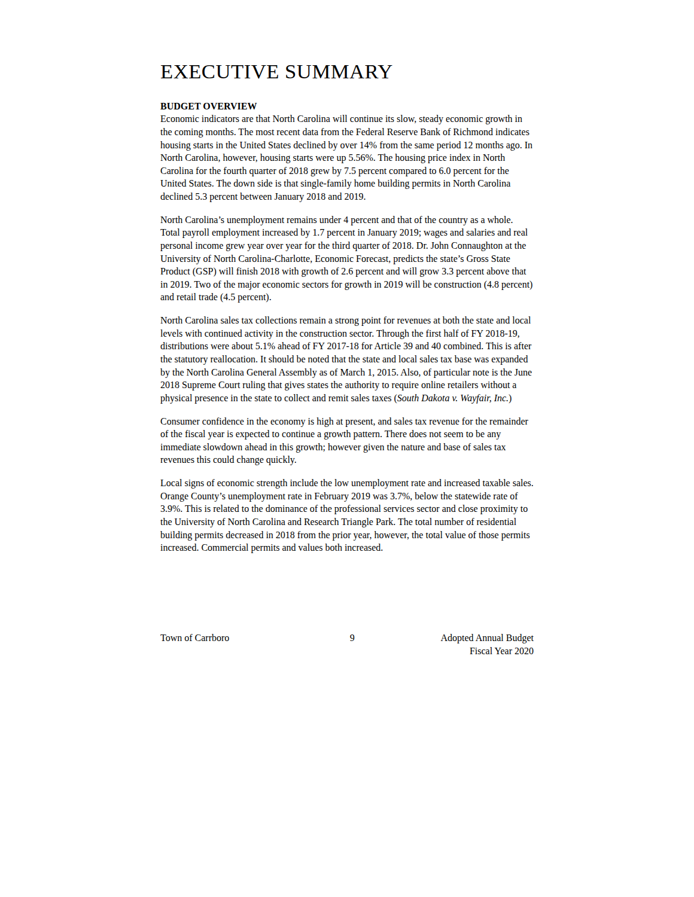EXECUTIVE SUMMARY
Budget Overview
Economic indicators are that North Carolina will continue its slow, steady economic growth in the coming months. The most recent data from the Federal Reserve Bank of Richmond indicates housing starts in the United States declined by over 14% from the same period 12 months ago. In North Carolina, however, housing starts were up 5.56%. The housing price index in North Carolina for the fourth quarter of 2018 grew by 7.5 percent compared to 6.0 percent for the United States. The down side is that single-family home building permits in North Carolina declined 5.3 percent between January 2018 and 2019.
North Carolina’s unemployment remains under 4 percent and that of the country as a whole. Total payroll employment increased by 1.7 percent in January 2019; wages and salaries and real personal income grew year over year for the third quarter of 2018. Dr. John Connaughton at the University of North Carolina-Charlotte, Economic Forecast, predicts the state’s Gross State Product (GSP) will finish 2018 with growth of 2.6 percent and will grow 3.3 percent above that in 2019. Two of the major economic sectors for growth in 2019 will be construction (4.8 percent) and retail trade (4.5 percent).
North Carolina sales tax collections remain a strong point for revenues at both the state and local levels with continued activity in the construction sector. Through the first half of FY 2018-19, distributions were about 5.1% ahead of FY 2017-18 for Article 39 and 40 combined. This is after the statutory reallocation. It should be noted that the state and local sales tax base was expanded by the North Carolina General Assembly as of March 1, 2015. Also, of particular note is the June 2018 Supreme Court ruling that gives states the authority to require online retailers without a physical presence in the state to collect and remit sales taxes (South Dakota v. Wayfair, Inc.)
Consumer confidence in the economy is high at present, and sales tax revenue for the remainder of the fiscal year is expected to continue a growth pattern. There does not seem to be any immediate slowdown ahead in this growth; however given the nature and base of sales tax revenues this could change quickly.
Local signs of economic strength include the low unemployment rate and increased taxable sales. Orange County’s unemployment rate in February 2019 was 3.7%, below the statewide rate of 3.9%. This is related to the dominance of the professional services sector and close proximity to the University of North Carolina and Research Triangle Park. The total number of residential building permits decreased in 2018 from the prior year, however, the total value of those permits increased. Commercial permits and values both increased.
Town of Carrboro
9
Adopted Annual Budget
Fiscal Year 2020